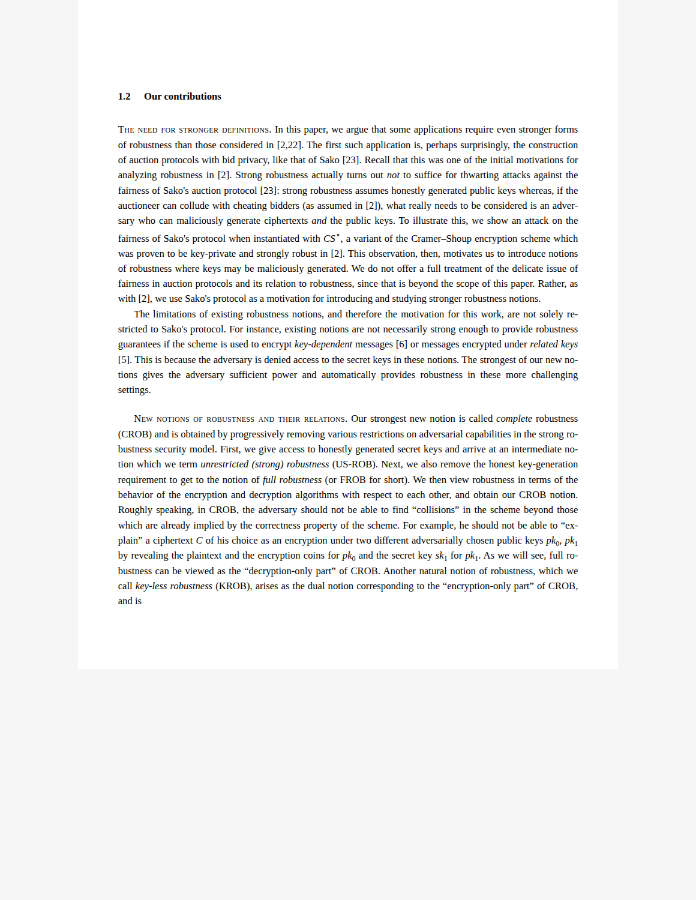1.2 Our contributions
The need for stronger definitions. In this paper, we argue that some applications require even stronger forms of robustness than those considered in [2,22]. The first such application is, perhaps surprisingly, the construction of auction protocols with bid privacy, like that of Sako [23]. Recall that this was one of the initial motivations for analyzing robustness in [2]. Strong robustness actually turns out not to suffice for thwarting attacks against the fairness of Sako's auction protocol [23]: strong robustness assumes honestly generated public keys whereas, if the auctioneer can collude with cheating bidders (as assumed in [2]), what really needs to be considered is an adversary who can maliciously generate ciphertexts and the public keys. To illustrate this, we show an attack on the fairness of Sako's protocol when instantiated with CS⋆, a variant of the Cramer–Shoup encryption scheme which was proven to be key-private and strongly robust in [2]. This observation, then, motivates us to introduce notions of robustness where keys may be maliciously generated. We do not offer a full treatment of the delicate issue of fairness in auction protocols and its relation to robustness, since that is beyond the scope of this paper. Rather, as with [2], we use Sako's protocol as a motivation for introducing and studying stronger robustness notions.
The limitations of existing robustness notions, and therefore the motivation for this work, are not solely restricted to Sako's protocol. For instance, existing notions are not necessarily strong enough to provide robustness guarantees if the scheme is used to encrypt key-dependent messages [6] or messages encrypted under related keys [5]. This is because the adversary is denied access to the secret keys in these notions. The strongest of our new notions gives the adversary sufficient power and automatically provides robustness in these more challenging settings.
New notions of robustness and their relations. Our strongest new notion is called complete robustness (CROB) and is obtained by progressively removing various restrictions on adversarial capabilities in the strong robustness security model. First, we give access to honestly generated secret keys and arrive at an intermediate notion which we term unrestricted (strong) robustness (US-ROB). Next, we also remove the honest key-generation requirement to get to the notion of full robustness (or FROB for short). We then view robustness in terms of the behavior of the encryption and decryption algorithms with respect to each other, and obtain our CROB notion. Roughly speaking, in CROB, the adversary should not be able to find “collisions” in the scheme beyond those which are already implied by the correctness property of the scheme. For example, he should not be able to “explain” a ciphertext C of his choice as an encryption under two different adversarially chosen public keys pk0, pk1 by revealing the plaintext and the encryption coins for pk0 and the secret key sk1 for pk1. As we will see, full robustness can be viewed as the “decryption-only part” of CROB. Another natural notion of robustness, which we call key-less robustness (KROB), arises as the dual notion corresponding to the “encryption-only part” of CROB, and is